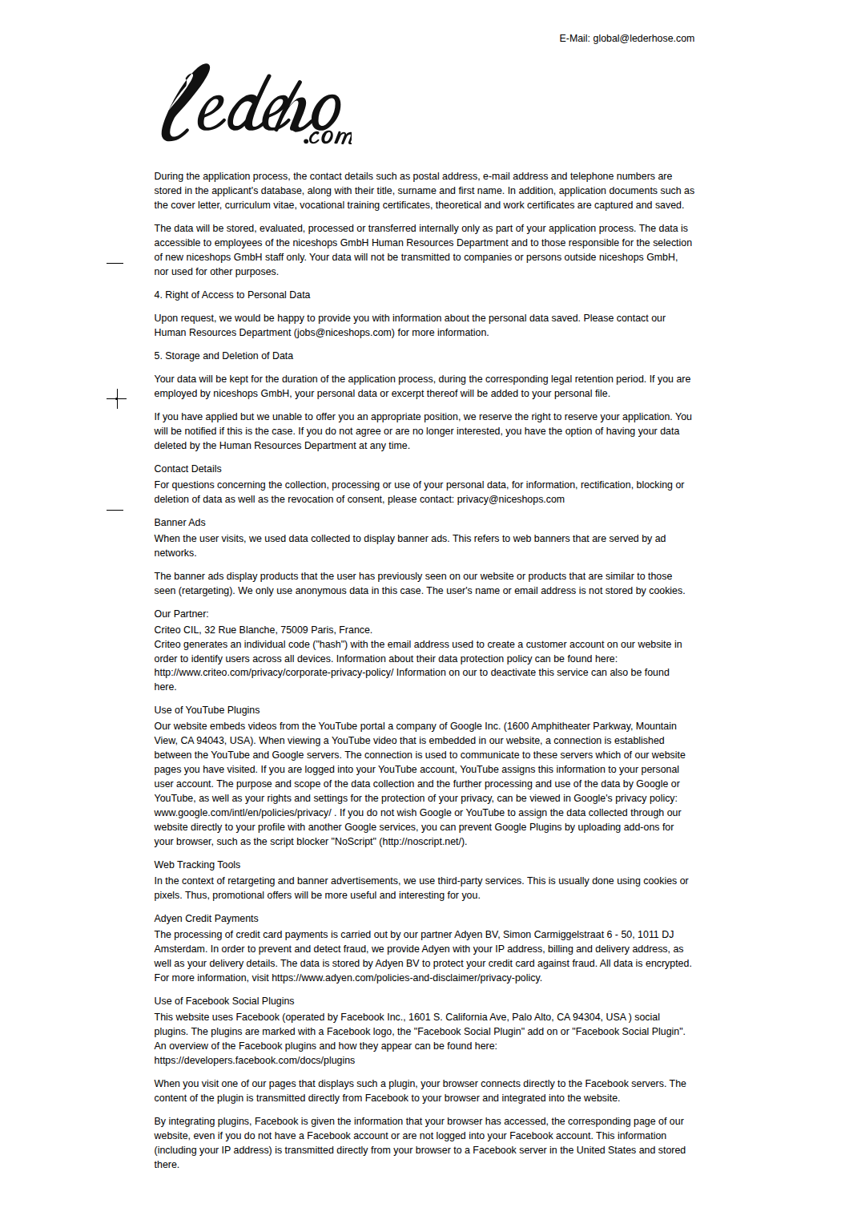E-Mail: global@lederhose.com
During the application process, the contact details such as postal address, e-mail address and telephone numbers are stored in the applicant's database, along with their title, surname and first name. In addition, application documents such as the cover letter, curriculum vitae, vocational training certificates, theoretical and work certificates are captured and saved.
The data will be stored, evaluated, processed or transferred internally only as part of your application process. The data is accessible to employees of the niceshops GmbH Human Resources Department and to those responsible for the selection of new niceshops GmbH staff only. Your data will not be transmitted to companies or persons outside niceshops GmbH, nor used for other purposes.
4. Right of Access to Personal Data
Upon request, we would be happy to provide you with information about the personal data saved. Please contact our Human Resources Department (jobs@niceshops.com) for more information.
5. Storage and Deletion of Data
Your data will be kept for the duration of the application process, during the corresponding legal retention period. If you are employed by niceshops GmbH, your personal data or excerpt thereof will be added to your personal file.
If you have applied but we unable to offer you an appropriate position, we reserve the right to reserve your application. You will be notified if this is the case. If you do not agree or are no longer interested, you have the option of having your data deleted by the Human Resources Department at any time.
Contact Details
For questions concerning the collection, processing or use of your personal data, for information, rectification, blocking or deletion of data as well as the revocation of consent, please contact: privacy@niceshops.com
Banner Ads
When the user visits, we used data collected to display banner ads. This refers to web banners that are served by ad networks.
The banner ads display products that the user has previously seen on our website or products that are similar to those seen (retargeting). We only use anonymous data in this case. The user's name or email address is not stored by cookies.
Our Partner:
Criteo CIL, 32 Rue Blanche, 75009 Paris, France.
Criteo generates an individual code ("hash") with the email address used to create a customer account on our website in order to identify users across all devices. Information about their data protection policy can be found here: http://www.criteo.com/privacy/corporate-privacy-policy/ Information on our to deactivate this service can also be found here.
Use of YouTube Plugins
Our website embeds videos from the YouTube portal a company of Google Inc. (1600 Amphitheater Parkway, Mountain View, CA 94043, USA). When viewing a YouTube video that is embedded in our website, a connection is established between the YouTube and Google servers. The connection is used to communicate to these servers which of our website pages you have visited. If you are logged into your YouTube account, YouTube assigns this information to your personal user account. The purpose and scope of the data collection and the further processing and use of the data by Google or YouTube, as well as your rights and settings for the protection of your privacy, can be viewed in Google's privacy policy: www.google.com/intl/en/policies/privacy/ . If you do not wish Google or YouTube to assign the data collected through our website directly to your profile with another Google services, you can prevent Google Plugins by uploading add-ons for your browser, such as the script blocker "NoScript" (http://noscript.net/).
Web Tracking Tools
In the context of retargeting and banner advertisements, we use third-party services. This is usually done using cookies or pixels. Thus, promotional offers will be more useful and interesting for you.
Adyen Credit Payments
The processing of credit card payments is carried out by our partner Adyen BV, Simon Carmiggelstraat 6 - 50, 1011 DJ Amsterdam. In order to prevent and detect fraud, we provide Adyen with your IP address, billing and delivery address, as well as your delivery details. The data is stored by Adyen BV to protect your credit card against fraud. All data is encrypted. For more information, visit https://www.adyen.com/policies-and-disclaimer/privacy-policy.
Use of Facebook Social Plugins
This website uses Facebook (operated by Facebook Inc., 1601 S. California Ave, Palo Alto, CA 94304, USA ) social plugins. The plugins are marked with a Facebook logo, the "Facebook Social Plugin" add on or "Facebook Social Plugin". An overview of the Facebook plugins and how they appear can be found here: https://developers.facebook.com/docs/plugins
When you visit one of our pages that displays such a plugin, your browser connects directly to the Facebook servers. The content of the plugin is transmitted directly from Facebook to your browser and integrated into the website.
By integrating plugins, Facebook is given the information that your browser has accessed, the corresponding page of our website, even if you do not have a Facebook account or are not logged into your Facebook account. This information (including your IP address) is transmitted directly from your browser to a Facebook server in the United States and stored there.